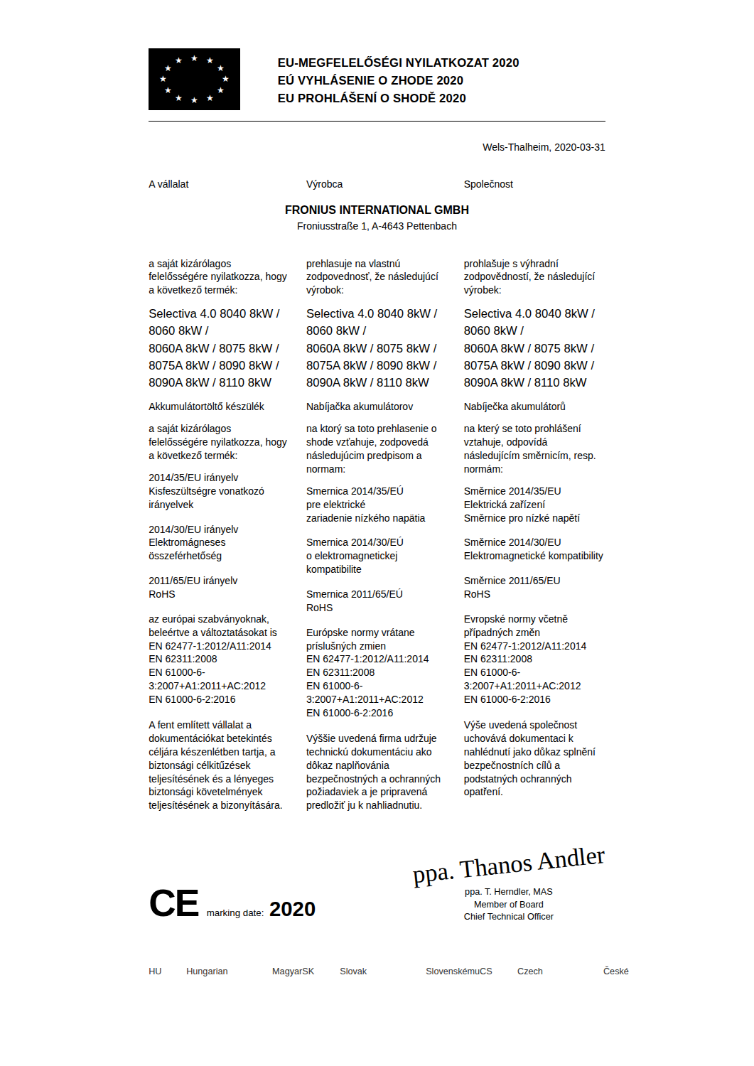★ ★ ★ ★ ★ ★ ★ ★ ★ ★ ★ ★
EU-MEGFELELŐSÉGI NYILATKOZAT 2020
EÚ VYHLÁSENIE O ZHODE 2020
EU PROHLÁŠENÍ O SHODĚ 2020
Wels-Thalheim, 2020-03-31
A vállalat
Výrobca
Společnost
FRONIUS INTERNATIONAL GMBH
Froniusstraße 1, A-4643 Pettenbach
a saját kizárólagos felelősségére nyilatkozza, hogy a következő termék:
Selectiva 4.0 8040 8kW /
8060 8kW /
8060A 8kW / 8075 8kW /
8075A 8kW / 8090 8kW /
8090A 8kW / 8110 8kW
Akkumulátortöltő készülék
a saját kizárólagos felelősségére nyilatkozza, hogy a következő termék:
2014/35/EU irányelv
Kisfeszültségre vonatkozó irányelvek
2014/30/EU irányelv
Elektromágneses összeférhetőség
2011/65/EU irányelv
RoHS
az európai szabványoknak, beleértve a változtatásokat is
EN 62477-1:2012/A11:2014
EN 62311:2008
EN 61000-6-
3:2007+A1:2011+AC:2012
EN 61000-6-2:2016
A fent említett vállalat a dokumentációkat betekintés céljára készenlétben tartja, a biztonsági célkitűzések teljesítésének és a lényeges biztonsági követelmények teljesítésének a bizonyítására.
prehlasuje na vlastnú zodpovednosť, že následujúcí výrobok:
Selectiva 4.0 8040 8kW /
8060 8kW /
8060A 8kW / 8075 8kW /
8075A 8kW / 8090 8kW /
8090A 8kW / 8110 8kW
Nabíjačka akumulátorov
na ktorý sa toto prehlasenie o shode vzťahuje, zodpovedá následujúcim predpisom a normam:
Smernica 2014/35/EÚ
pre elektrické
zariadenie nízkého napätia
Smernica 2014/30/EÚ
o elektromagnetickej kompatibilite
Smernica 2011/65/EÚ
RoHS
Európske normy vrátane príslušných zmien
EN 62477-1:2012/A11:2014
EN 62311:2008
EN 61000-6-
3:2007+A1:2011+AC:2012
EN 61000-6-2:2016
Výššie uvedená firma udržuje technickú dokumentáciu ako dôkaz naplňovánia bezpečnostných a ochranných požiadaviek a je pripravená predložiť ju k nahliadnutiu.
prohlašuje s výhradní zodpovědností, že následující výrobek:
Selectiva 4.0 8040 8kW /
8060 8kW /
8060A 8kW / 8075 8kW /
8075A 8kW / 8090 8kW /
8090A 8kW / 8110 8kW
Nabíječka akumulátorů
na který se toto prohlášení vztahuje, odpovídá následujícím směrnicím, resp. normám:
Směrnice 2014/35/EU
Elektrická zařízení
Směrnice pro nízké napětí
Směrnice 2014/30/EU
Elektromagnetické kompatibility
Směrnice 2011/65/EU
RoHS
Evropské normy včetně případných změn
EN 62477-1:2012/A11:2014
EN 62311:2008
EN 61000-6-
3:2007+A1:2011+AC:2012
EN 61000-6-2:2016
Výše uvedená společnost uchovává dokumentaci k nahlédnutí jako důkaz splnění bezpečnostních cílů a podstatných ochranných opatření.
CE marking date:2020
ppa. Thanos Andler
ppa. T. Herndler, MAS
Member of Board
Chief Technical Officer
HU Hungarian Magyar
SK Slovak Slovenskému
CS Czech České